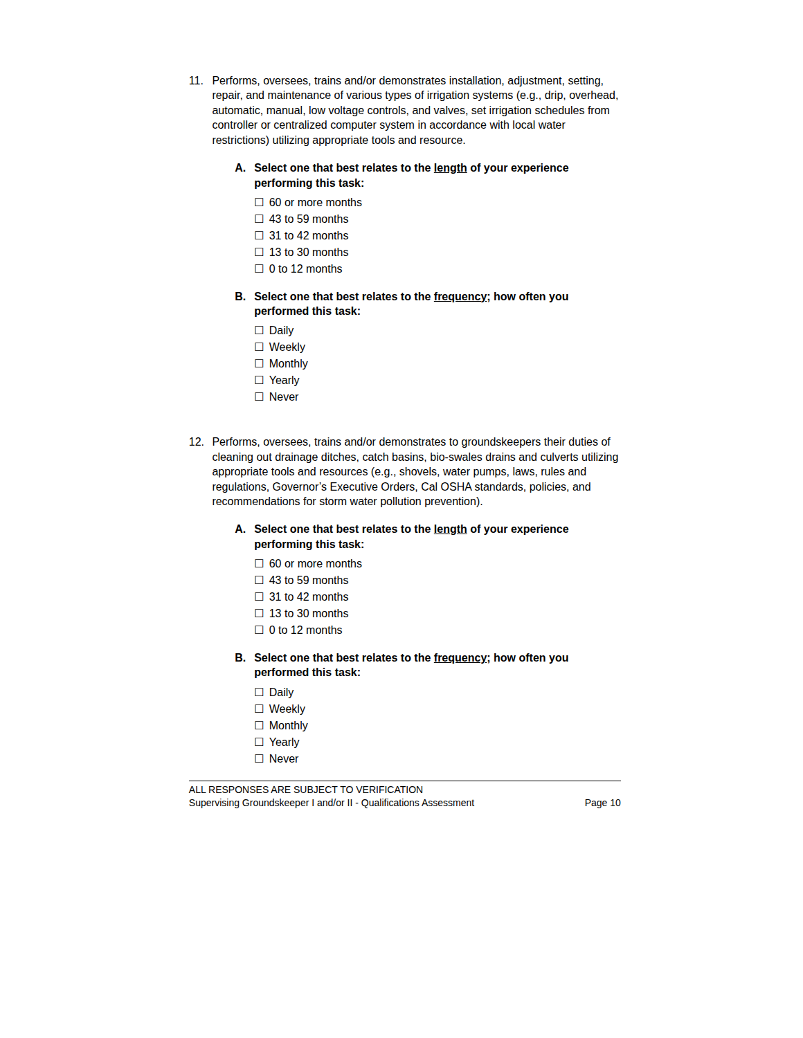11.
Performs, oversees, trains and/or demonstrates installation, adjustment, setting, repair, and maintenance of various types of irrigation systems (e.g., drip, overhead, automatic, manual, low voltage controls, and valves, set irrigation schedules from controller or centralized computer system in accordance with local water restrictions) utilizing appropriate tools and resource.
A. Select one that best relates to the length of your experience performing this task:
☐60 or more months
☐43 to 59 months
☐31 to 42 months
☐13 to 30 months
☐0 to 12 months
B. Select one that best relates to the frequency; how often you performed this task:
☐Daily
☐Weekly
☐Monthly
☐Yearly
☐Never
12.
Performs, oversees, trains and/or demonstrates to groundskeepers their duties of cleaning out drainage ditches, catch basins, bio-swales drains and culverts utilizing appropriate tools and resources (e.g., shovels, water pumps, laws, rules and regulations, Governor’s Executive Orders, Cal OSHA standards, policies, and recommendations for storm water pollution prevention).
A. Select one that best relates to the length of your experience performing this task:
☐60 or more months
☐43 to 59 months
☐31 to 42 months
☐13 to 30 months
☐0 to 12 months
B. Select one that best relates to the frequency; how often you performed this task:
☐Daily
☐Weekly
☐Monthly
☐Yearly
☐Never
ALL RESPONSES ARE SUBJECT TO VERIFICATION
Supervising Groundskeeper I and/or II - Qualifications Assessment Page 10